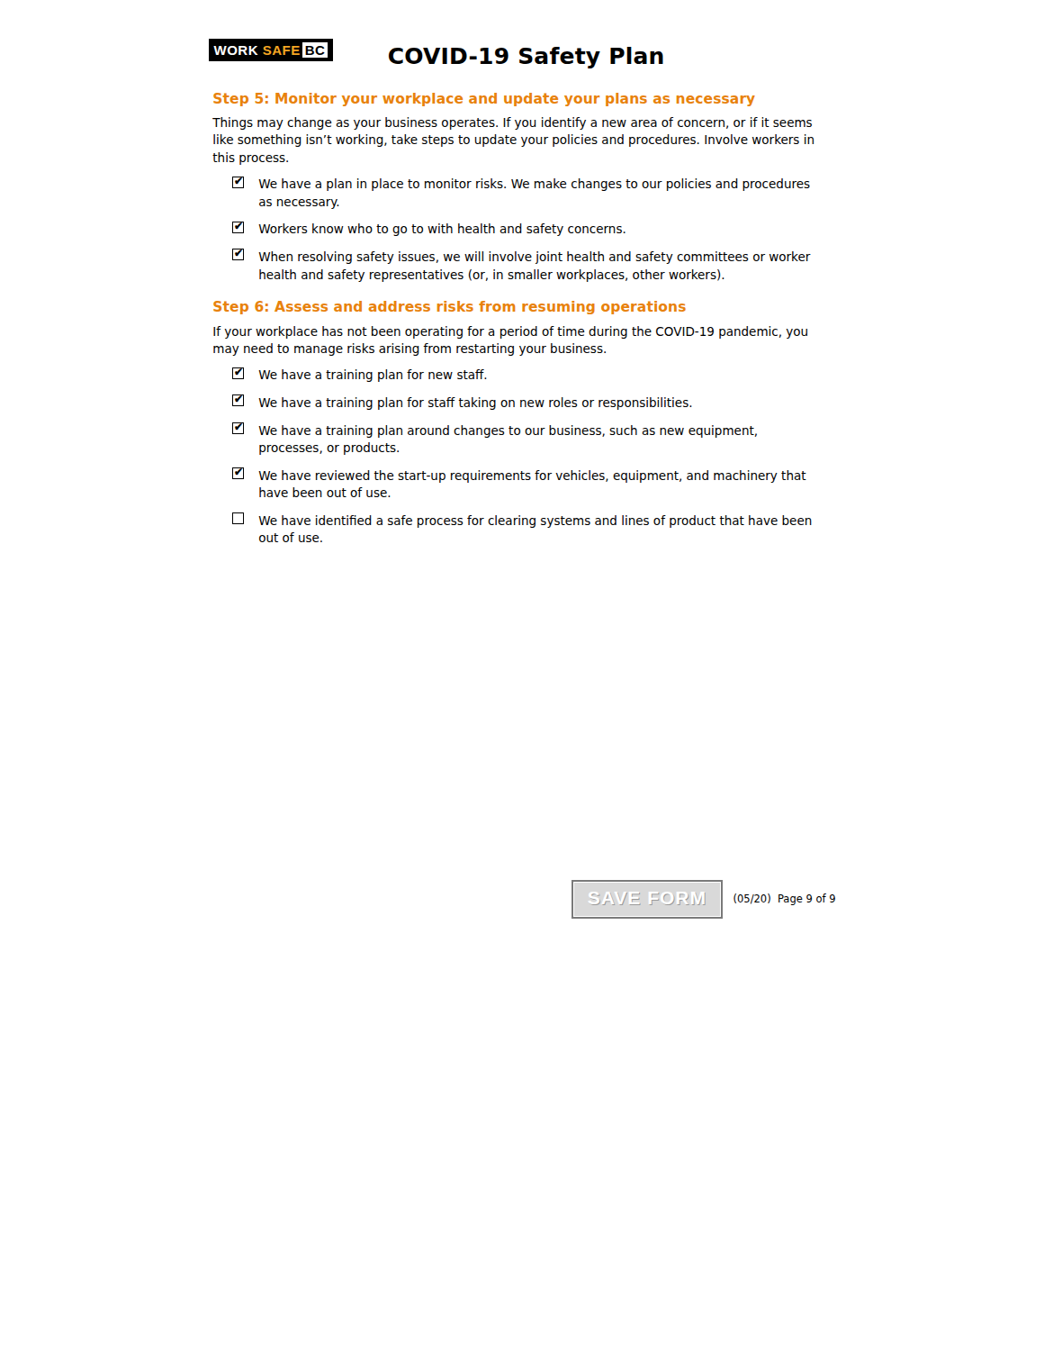WORK SAFE BC
COVID-19 Safety Plan
Step 5: Monitor your workplace and update your plans as necessary
Things may change as your business operates. If you identify a new area of concern, or if it seems like something isn’t working, take steps to update your policies and procedures. Involve workers in this process.
We have a plan in place to monitor risks. We make changes to our policies and procedures as necessary.
Workers know who to go to with health and safety concerns.
When resolving safety issues, we will involve joint health and safety committees or worker health and safety representatives (or, in smaller workplaces, other workers).
Step 6: Assess and address risks from resuming operations
If your workplace has not been operating for a period of time during the COVID-19 pandemic, you may need to manage risks arising from restarting your business.
We have a training plan for new staff.
We have a training plan for staff taking on new roles or responsibilities.
We have a training plan around changes to our business, such as new equipment, processes, or products.
We have reviewed the start-up requirements for vehicles, equipment, and machinery that have been out of use.
We have identified a safe process for clearing systems and lines of product that have been out of use.
SAVE FORM
(05/20) Page 9 of 9